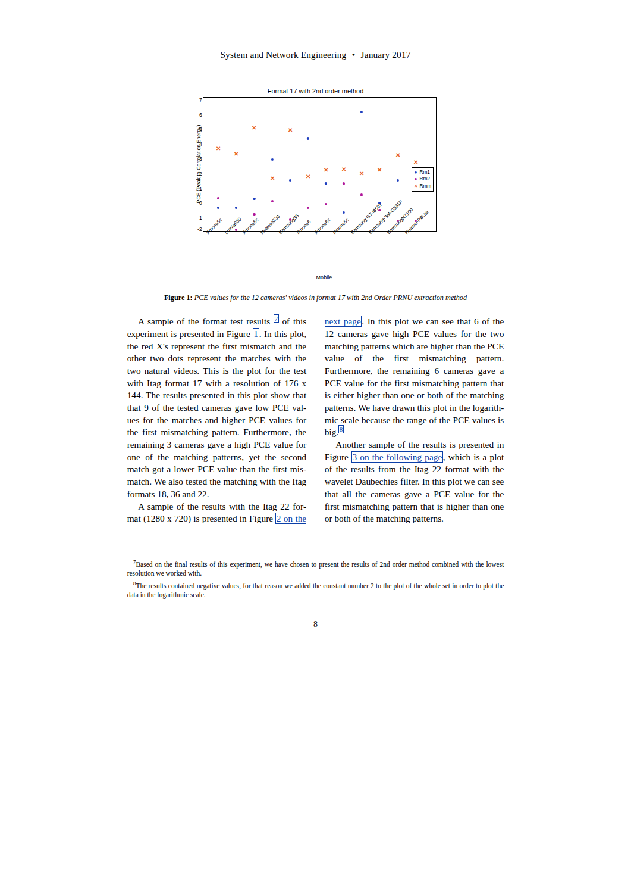System and Network Engineering • January 2017
Format 17 with 2nd order method
PCE (Peak to Correlation Energy)
7
6
5
4
3
2
1
0
-1
-2
✕ ✕ ✕ ✕ ✕ ✕ ✕ ✕ ✕ ✕ ✕ ✕
●Rm1
●Rm2
✕Rmm
iPhone5s Lumia650 iPhone5s HuaweiG30 SamsungS5 iPhone6 iPhone6s iPhone5s Samsung GT-I8501 Samsung-SM-G531F SamsungN7100 Huawei-P8Lite
Mobile
Figure 1: PCE values for the 12 cameras' videos in format 17 with 2nd Order PRNU extraction method
A sample of the format test results 7 of this experiment is presented in Figure 1. In this plot, the red X's represent the first mismatch and the other two dots represent the matches with the two natural videos. This is the plot for the test with Itag format 17 with a resolution of 176 x 144. The results presented in this plot show that that 9 of the tested cameras gave low PCE values for the matches and higher PCE values for the first mismatching pattern. Furthermore, the remaining 3 cameras gave a high PCE value for one of the matching patterns, yet the second match got a lower PCE value than the first mismatch. We also tested the matching with the Itag formats 18, 36 and 22.
A sample of the results with the Itag 22 format (1280 x 720) is presented in Figure 2 on the next page. In this plot we can see that 6 of the 12 cameras gave high PCE values for the two matching patterns which are higher than the PCE value of the first mismatching pattern. Furthermore, the remaining 6 cameras gave a PCE value for the first mismatching pattern that is either higher than one or both of the matching patterns. We have drawn this plot in the logarithmic scale because the range of the PCE values is big.8
Another sample of the results is presented in Figure 3 on the following page, which is a plot of the results from the Itag 22 format with the wavelet Daubechies filter. In this plot we can see that all the cameras gave a PCE value for the first mismatching pattern that is higher than one or both of the matching patterns.
7Based on the final results of this experiment, we have chosen to present the results of 2nd order method combined with the lowest resolution we worked with.
8The results contained negative values, for that reason we added the constant number 2 to the plot of the whole set in order to plot the data in the logarithmic scale.
8